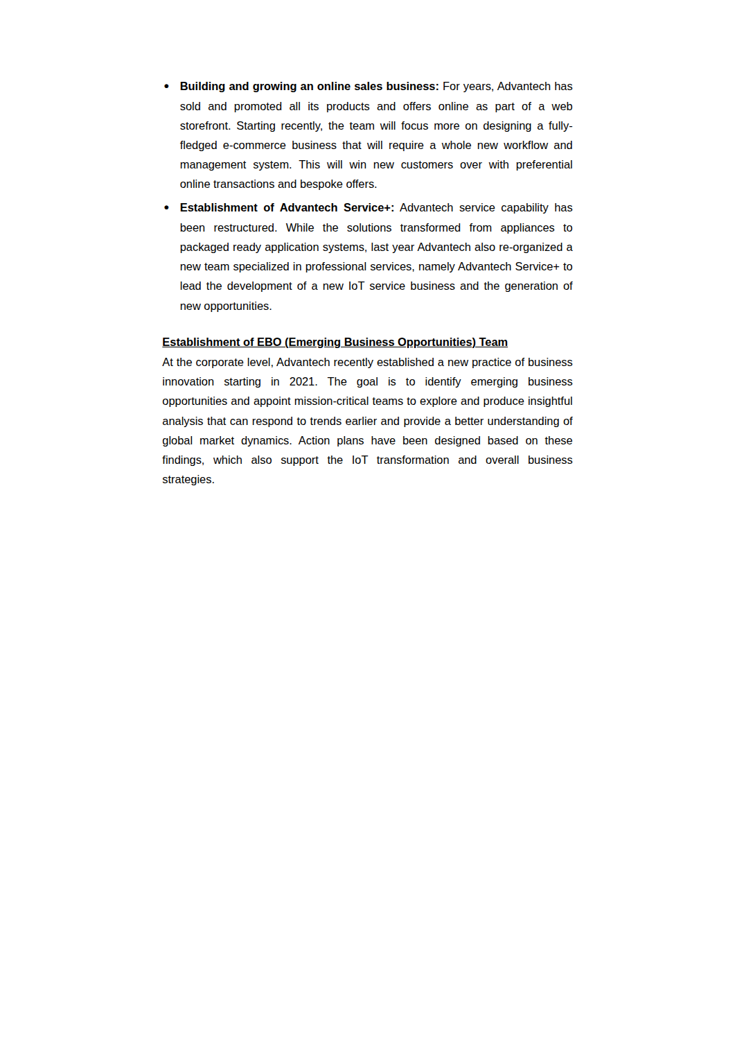Building and growing an online sales business: For years, Advantech has sold and promoted all its products and offers online as part of a web storefront. Starting recently, the team will focus more on designing a fully-fledged e-commerce business that will require a whole new workflow and management system. This will win new customers over with preferential online transactions and bespoke offers.
Establishment of Advantech Service+: Advantech service capability has been restructured. While the solutions transformed from appliances to packaged ready application systems, last year Advantech also re-organized a new team specialized in professional services, namely Advantech Service+ to lead the development of a new IoT service business and the generation of new opportunities.
Establishment of EBO (Emerging Business Opportunities) Team
At the corporate level, Advantech recently established a new practice of business innovation starting in 2021. The goal is to identify emerging business opportunities and appoint mission-critical teams to explore and produce insightful analysis that can respond to trends earlier and provide a better understanding of global market dynamics. Action plans have been designed based on these findings, which also support the IoT transformation and overall business strategies.